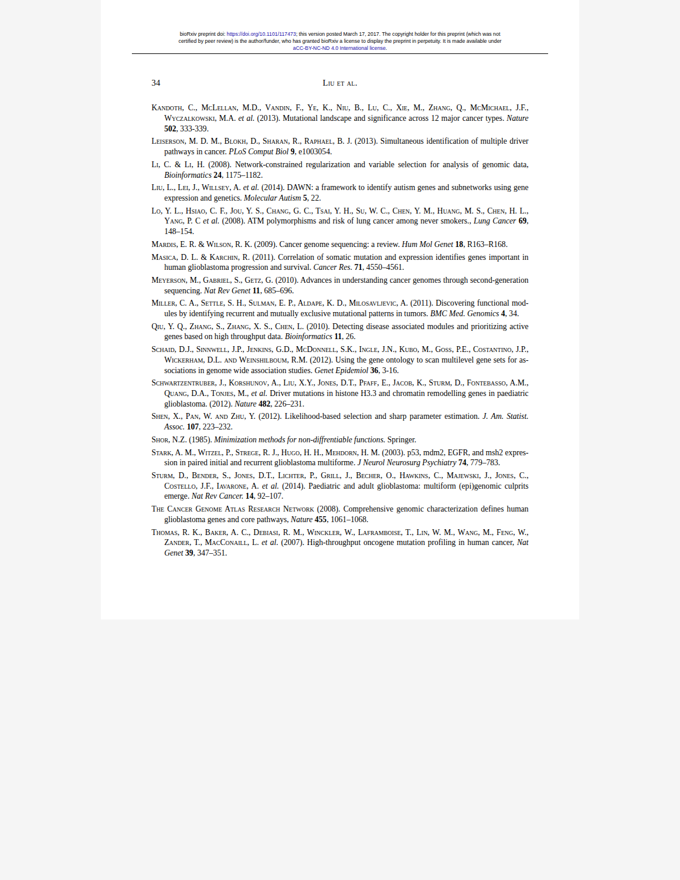bioRxiv preprint doi: https://doi.org/10.1101/117473; this version posted March 17, 2017. The copyright holder for this preprint (which was not
certified by peer review) is the author/funder, who has granted bioRxiv a license to display the preprint in perpetuity. It is made available under
aCC-BY-NC-ND 4.0 International license.
34 Liu et al.
Kandoth, C., McLellan, M.D., Vandin, F., Ye, K., Niu, B., Lu, C., Xie, M., Zhang, Q., McMichael, J.F., Wyczalkowski, M.A. et al. (2013). Mutational landscape and significance across 12 major cancer types. Nature 502, 333-339.
Leiserson, M. D. M., Blokh, D., Sharan, R., Raphael, B. J. (2013). Simultaneous identification of multiple driver pathways in cancer. PLoS Comput Biol 9, e1003054.
Li, C. & Li, H. (2008). Network-constrained regularization and variable selection for analysis of genomic data, Bioinformatics 24, 1175–1182.
Liu, L., Lei, J., Willsey, A. et al. (2014). DAWN: a framework to identify autism genes and subnetworks using gene expression and genetics. Molecular Autism 5, 22.
Lo, Y. L., Hsiao, C. F., Jou, Y. S., Chang, G. C., Tsai, Y. H., Su, W. C., Chen, Y. M., Huang, M. S., Chen, H. L., Yang, P. C et al. (2008). ATM polymorphisms and risk of lung cancer among never smokers., Lung Cancer 69, 148–154.
Mardis, E. R. & Wilson, R. K. (2009). Cancer genome sequencing: a review. Hum Mol Genet 18, R163–R168.
Masica, D. L. & Karchin, R. (2011). Correlation of somatic mutation and expression identifies genes important in human glioblastoma progression and survival. Cancer Res. 71, 4550–4561.
Meyerson, M., Gabriel, S., Getz, G. (2010). Advances in understanding cancer genomes through second-generation sequencing. Nat Rev Genet 11, 685–696.
Miller, C. A., Settle, S. H., Sulman, E. P., Aldape, K. D., Milosavljevic, A. (2011). Discovering functional modules by identifying recurrent and mutually exclusive mutational patterns in tumors. BMC Med. Genomics 4, 34.
Qiu, Y. Q., Zhang, S., Zhang, X. S., Chen, L. (2010). Detecting disease associated modules and prioritizing active genes based on high throughput data. Bioinformatics 11, 26.
Schaid, D.J., Sinnwell, J.P., Jenkins, G.D., McDonnell, S.K., Ingle, J.N., Kubo, M., Goss, P.E., Costantino, J.P., Wickerham, D.L. and Weinshilboum, R.M. (2012). Using the gene ontology to scan multilevel gene sets for associations in genome wide association studies. Genet Epidemiol 36, 3-16.
Schwartzentruber, J., Korshunov, A., Liu, X.Y., Jones, D.T., Pfaff, E., Jacob, K., Sturm, D., Fontebasso, A.M., Quang, D.A., Tonjes, M., et al. Driver mutations in histone H3.3 and chromatin remodelling genes in paediatric glioblastoma. (2012). Nature 482, 226–231.
Shen, X., Pan, W. and Zhu, Y. (2012). Likelihood-based selection and sharp parameter estimation. J. Am. Statist. Assoc. 107, 223–232.
Shor, N.Z. (1985). Minimization methods for non-diffrentiable functions. Springer.
Stark, A. M., Witzel, P., Strege, R. J., Hugo, H. H., Mehdorn, H. M. (2003). p53, mdm2, EGFR, and msh2 expression in paired initial and recurrent glioblastoma multiforme. J Neurol Neurosurg Psychiatry 74, 779–783.
Sturm, D., Bender, S., Jones, D.T., Lichter, P., Grill, J., Becher, O., Hawkins, C., Majewski, J., Jones, C., Costello, J.F., Iavarone, A. et al. (2014). Paediatric and adult glioblastoma: multiform (epi)genomic culprits emerge. Nat Rev Cancer. 14, 92–107.
The Cancer Genome Atlas Research Network (2008). Comprehensive genomic characterization defines human glioblastoma genes and core pathways, Nature 455, 1061–1068.
Thomas, R. K., Baker, A. C., Debiasi, R. M., Winckler, W., Laframboise, T., Lin, W. M., Wang, M., Feng, W., Zander, T., MacConaill, L. et al. (2007). High-throughput oncogene mutation profiling in human cancer, Nat Genet 39, 347–351.